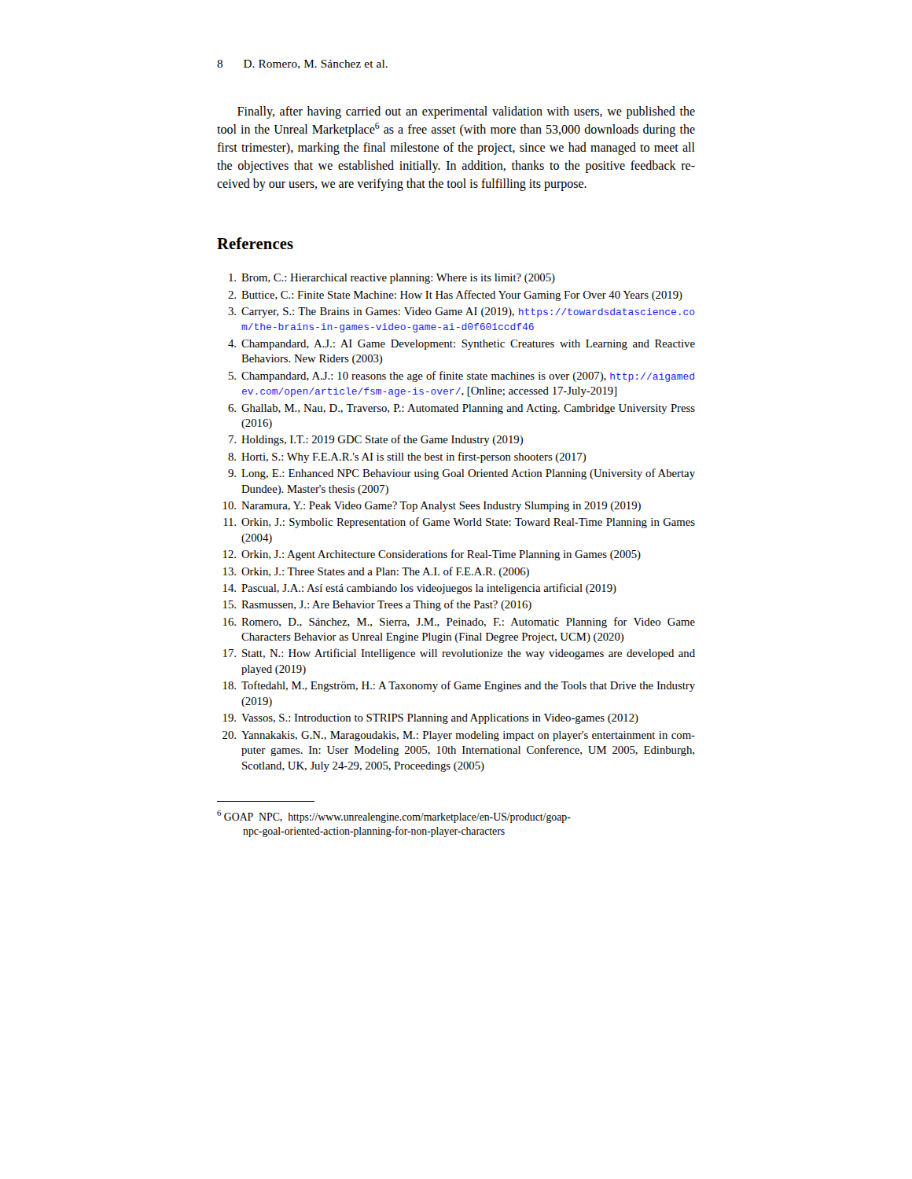8 D. Romero, M. Sánchez et al.
Finally, after having carried out an experimental validation with users, we published the tool in the Unreal Marketplace6 as a free asset (with more than 53,000 downloads during the first trimester), marking the final milestone of the project, since we had managed to meet all the objectives that we established initially. In addition, thanks to the positive feedback received by our users, we are verifying that the tool is fulfilling its purpose.
References
1. Brom, C.: Hierarchical reactive planning: Where is its limit? (2005)
2. Buttice, C.: Finite State Machine: How It Has Affected Your Gaming For Over 40 Years (2019)
3. Carryer, S.: The Brains in Games: Video Game AI (2019), https://towardsdatascience.com/the-brains-in-games-video-game-ai-d0f601ccdf46
4. Champandard, A.J.: AI Game Development: Synthetic Creatures with Learning and Reactive Behaviors. New Riders (2003)
5. Champandard, A.J.: 10 reasons the age of finite state machines is over (2007), http://aigamedev.com/open/article/fsm-age-is-over/, [Online; accessed 17-July-2019]
6. Ghallab, M., Nau, D., Traverso, P.: Automated Planning and Acting. Cambridge University Press (2016)
7. Holdings, I.T.: 2019 GDC State of the Game Industry (2019)
8. Horti, S.: Why F.E.A.R.'s AI is still the best in first-person shooters (2017)
9. Long, E.: Enhanced NPC Behaviour using Goal Oriented Action Planning (University of Abertay Dundee). Master's thesis (2007)
10. Naramura, Y.: Peak Video Game? Top Analyst Sees Industry Slumping in 2019 (2019)
11. Orkin, J.: Symbolic Representation of Game World State: Toward Real-Time Planning in Games (2004)
12. Orkin, J.: Agent Architecture Considerations for Real-Time Planning in Games (2005)
13. Orkin, J.: Three States and a Plan: The A.I. of F.E.A.R. (2006)
14. Pascual, J.A.: Así está cambiando los videojuegos la inteligencia artificial (2019)
15. Rasmussen, J.: Are Behavior Trees a Thing of the Past? (2016)
16. Romero, D., Sánchez, M., Sierra, J.M., Peinado, F.: Automatic Planning for Video Game Characters Behavior as Unreal Engine Plugin (Final Degree Project, UCM) (2020)
17. Statt, N.: How Artificial Intelligence will revolutionize the way videogames are developed and played (2019)
18. Toftedahl, M., Engström, H.: A Taxonomy of Game Engines and the Tools that Drive the Industry (2019)
19. Vassos, S.: Introduction to STRIPS Planning and Applications in Video-games (2012)
20. Yannakakis, G.N., Maragoudakis, M.: Player modeling impact on player's entertainment in computer games. In: User Modeling 2005, 10th International Conference, UM 2005, Edinburgh, Scotland, UK, July 24-29, 2005, Proceedings (2005)
6 GOAP NPC, https://www.unrealengine.com/marketplace/en-US/product/goap-npc-goal-oriented-action-planning-for-non-player-characters